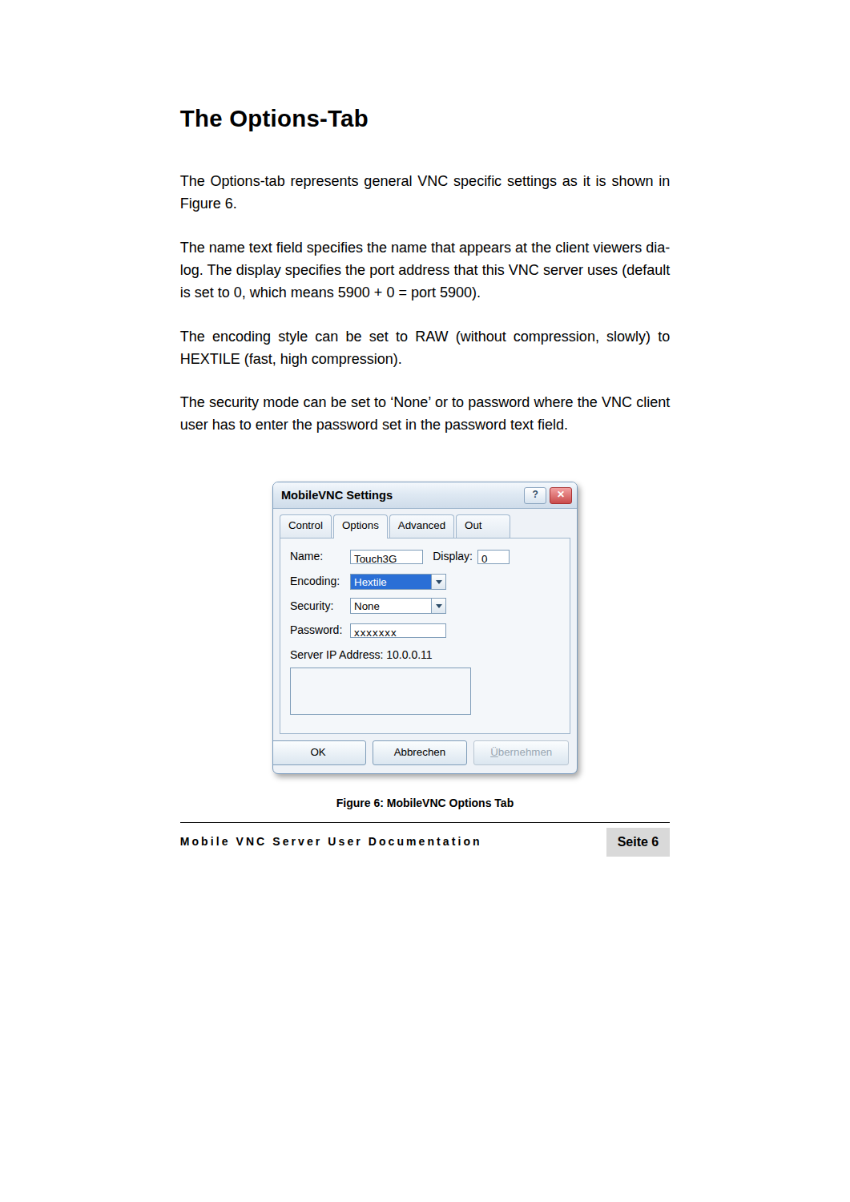The Options-Tab
The Options-tab represents general VNC specific settings as it is shown in Figure 6.
The name text field specifies the name that appears at the client viewers dialog. The display specifies the port address that this VNC server uses (default is set to 0, which means 5900 + 0 = port 5900).
The encoding style can be set to RAW (without compression, slowly) to HEXTILE (fast, high compression).
The security mode can be set to ‘None’ or to password where the VNC client user has to enter the password set in the password text field.
MobileVNC Settings
?
✕
Control
Options
Advanced
Out
Name: Touch3G Display: 0
Encoding: Hextile
Security: None
Password: xxxxxxx
Server IP Address: 10.0.0.11
OK
Abbrechen
Übernehmen
Figure 6: MobileVNC Options Tab
Mobile VNC Server User Documentation
Seite 6